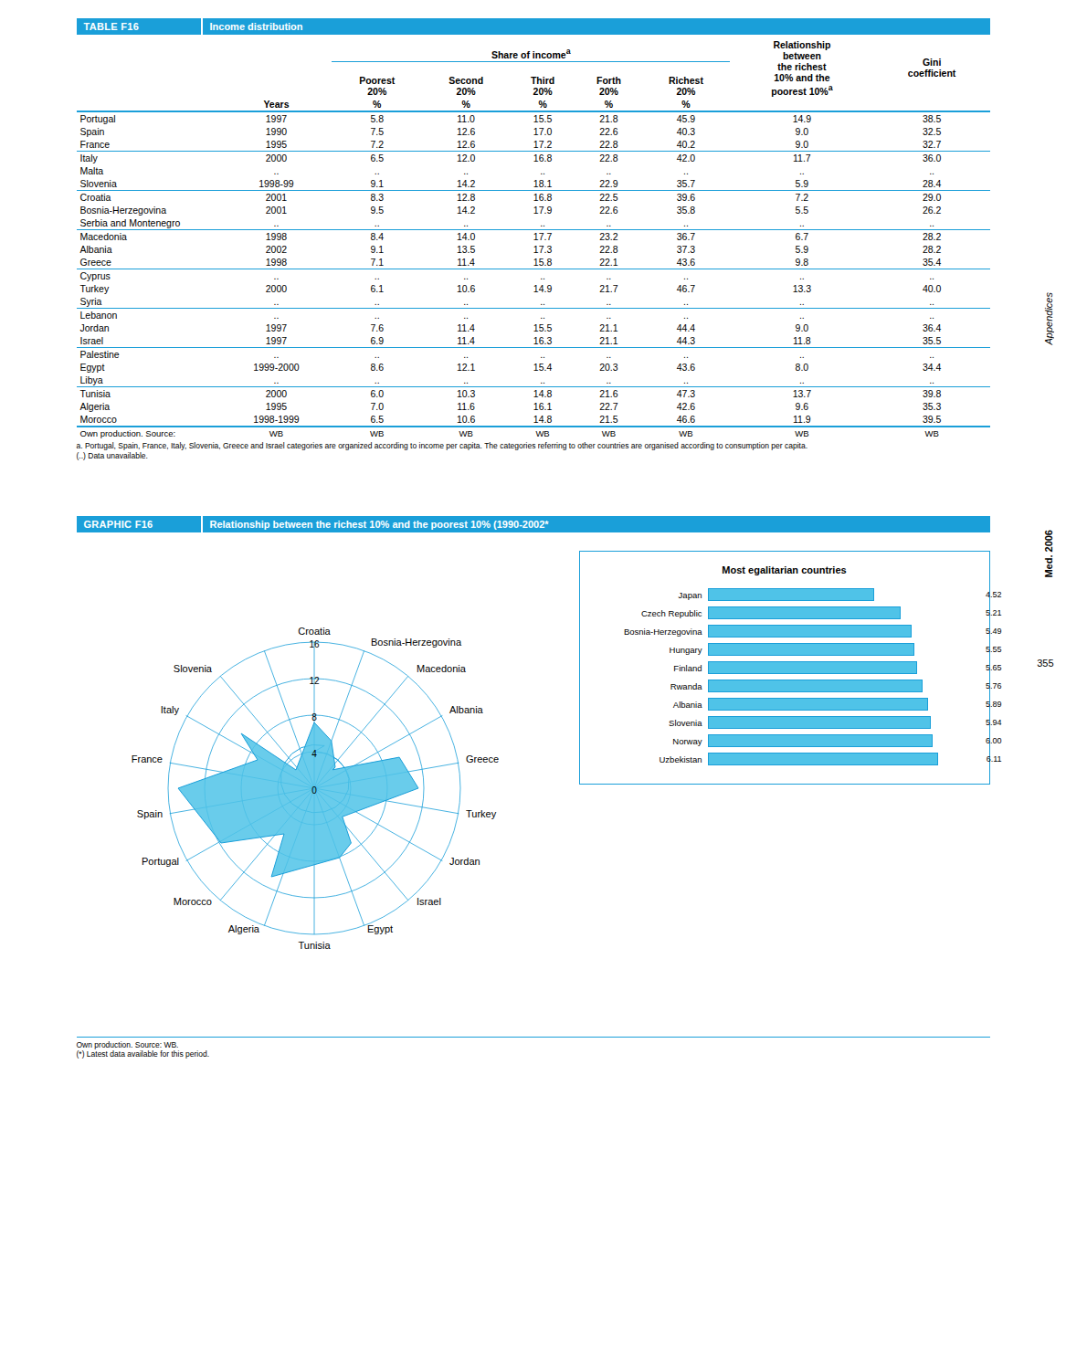TABLE F16
Income distribution
| | | Share of income a | Relationship between the richest 10% and the poorest 10% a | Gini coefficient |
| --- | --- | --- | --- | --- |
| | | Poorest 20% | Second 20% | Third 20% | Forth 20% | Richest 20% |
| | Years | % | % | % | % | % | | |
| Portugal | 1997 | 5.8 | 11.0 | 15.5 | 21.8 | 45.9 | 14.9 | 38.5 |
| Spain | 1990 | 7.5 | 12.6 | 17.0 | 22.6 | 40.3 | 9.0 | 32.5 |
| France | 1995 | 7.2 | 12.6 | 17.2 | 22.8 | 40.2 | 9.0 | 32.7 |
| Italy | 2000 | 6.5 | 12.0 | 16.8 | 22.8 | 42.0 | 11.7 | 36.0 |
| Malta | .. | .. | .. | .. | .. | .. | .. | .. |
| Slovenia | 1998-99 | 9.1 | 14.2 | 18.1 | 22.9 | 35.7 | 5.9 | 28.4 |
| Croatia | 2001 | 8.3 | 12.8 | 16.8 | 22.5 | 39.6 | 7.2 | 29.0 |
| Bosnia-Herzegovina | 2001 | 9.5 | 14.2 | 17.9 | 22.6 | 35.8 | 5.5 | 26.2 |
| Serbia and Montenegro | .. | .. | .. | .. | .. | .. | .. | .. |
| Macedonia | 1998 | 8.4 | 14.0 | 17.7 | 23.2 | 36.7 | 6.7 | 28.2 |
| Albania | 2002 | 9.1 | 13.5 | 17.3 | 22.8 | 37.3 | 5.9 | 28.2 |
| Greece | 1998 | 7.1 | 11.4 | 15.8 | 22.1 | 43.6 | 9.8 | 35.4 |
| Cyprus | .. | .. | .. | .. | .. | .. | .. | .. |
| Turkey | 2000 | 6.1 | 10.6 | 14.9 | 21.7 | 46.7 | 13.3 | 40.0 |
| Syria | .. | .. | .. | .. | .. | .. | .. | .. |
| Lebanon | .. | .. | .. | .. | .. | .. | .. | .. |
| Jordan | 1997 | 7.6 | 11.4 | 15.5 | 21.1 | 44.4 | 9.0 | 36.4 |
| Israel | 1997 | 6.9 | 11.4 | 16.3 | 21.1 | 44.3 | 11.8 | 35.5 |
| Palestine | .. | .. | .. | .. | .. | .. | .. | .. |
| Egypt | 1999-2000 | 8.6 | 12.1 | 15.4 | 20.3 | 43.6 | 8.0 | 34.4 |
| Libya | .. | .. | .. | .. | .. | .. | .. | .. |
| Tunisia | 2000 | 6.0 | 10.3 | 14.8 | 21.6 | 47.3 | 13.7 | 39.8 |
| Algeria | 1995 | 7.0 | 11.6 | 16.1 | 22.7 | 42.6 | 9.6 | 35.3 |
| Morocco | 1998-1999 | 6.5 | 10.6 | 14.8 | 21.5 | 46.6 | 11.9 | 39.5 |
| Own production. Source: | WB | WB | WB | WB | WB | WB | WB | WB |
a. Portugal, Spain, France, Italy, Slovenia, Greece and Israel categories are organized according to income per capita. The categories referring to other countries are organised according to consumption per capita.
(..) Data unavailable.
GRAPHIC F16
Relationship between the richest 10% and the poorest 10% (1990-2002*
Croatia Bosnia-Herzegovina Macedonia Albania Greece Turkey Jordan Israel Egypt Tunisia Algeria Morocco Portugal Spain France Italy Slovenia 16 12 8 4 0
Most egalitarian countries
Japan
4.52
Czech Republic
5.21
Bosnia-Herzegovina
5.49
Hungary
5.55
Finland
5.65
Rwanda
5.76
Albania
5.89
Slovenia
5.94
Norway
6.00
Uzbekistan
6.11
Own production. Source: WB.
(*) Latest data available for this period.
Appendices
Med. 2006
355